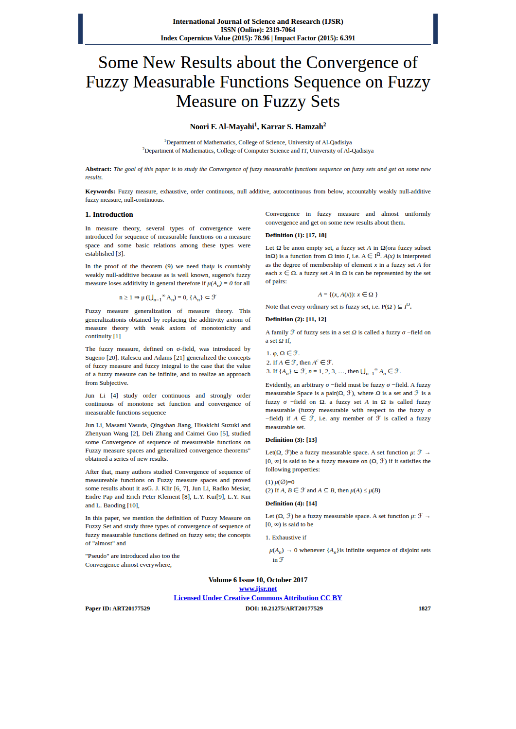International Journal of Science and Research (IJSR)
ISSN (Online): 2319-7064
Index Copernicus Value (2015): 78.96 | Impact Factor (2015): 6.391
Some New Results about the Convergence of Fuzzy Measurable Functions Sequence on Fuzzy Measure on Fuzzy Sets
Noori F. Al-Mayahi1, Karrar S. Hamzah2
1Department of Mathematics, College of Science, University of Al-Qadisiya
2Department of Mathematics, College of Computer Science and IT, University of Al-Qadisiya
Abstract: The goal of this paper is to study the Convergence of fuzzy measurable functions sequence on fuzzy sets and get on some new results.
Keywords: Fuzzy measure, exhaustive, order continuous, null additive, autocontinuous from below, accountably weakly null-additive fuzzy measure, null-continuous.
1. Introduction
In measure theory, several types of convergence were introduced for sequence of measurable functions on a measure space and some basic relations among these types were established [3].
In the proof of the theorem (9) we need thatμ is countably weakly null-additive because as is well known, sugeno's fuzzy measure loses additivity in general therefore if μ(An) = 0 for all
n ≥ 1 ⇒ μ (⋃n=1∞ An) = 0, {An} ⊂ ℱ
Fuzzy measure generalization of measure theory. This generalizationis obtained by replacing the additivity axiom of measure theory with weak axiom of monotonicity and continuity [1]
The fuzzy measure, defined on σ-field, was introduced by Sugeno [20]. Ralescu and Adams [21] generalized the concepts of fuzzy measure and fuzzy integral to the case that the value of a fuzzy measure can be infinite, and to realize an approach from Subjective.
Jun Li [4] study order continuous and strongly order continuous of monotone set function and convergence of measurable functions sequence
Jun Li, Masami Yasuda, Qingshan Jiang, Hisakichi Suzuki and Zhenyuan Wang [2], Deli Zhang and Caimei Guo [5], studied some Convergence of sequence of measureable functions on Fuzzy measure spaces and generalized convergence theorems" obtained a series of new results.
After that, many authors studied Convergence of sequence of measureable functions on Fuzzy measure spaces and proved some results about it asG. J. Klir [6, 7], Jun Li, Radko Mesiar, Endre Pap and Erich Peter Klement [8], L.Y. Kui[9], L.Y. Kui and L. Baoding [10],
In this paper, we mention the definition of Fuzzy Measure on Fuzzy Set and study three types of convergence of sequence of fuzzy measurable functions defined on fuzzy sets; the concepts of "almost" and
"Pseudo" are introduced also too the
Convergence almost everywhere,
Convergence in fuzzy measure and almost uniformly convergence and get on some new results about them.
Definition (1): [17, 18]
Let Ω be anon empty set, a fuzzy set A in Ω(ora fuzzy subset inΩ) is a function from Ω into I, i.e. A ∈ IΩ. A(x) is interpreted as the degree of membership of element x in a fuzzy set A for each x ∈ Ω. a fuzzy set A in Ω is can be represented by the set of pairs:
A = {(x, A(x)): x ∈ Ω }
Note that every ordinary set is fuzzy set, i.e. P(Ω ) ⊆ IΩ.
Definition (2): [11, 12]
A family ℱ of fuzzy sets in a set Ω is called a fuzzy σ −field on a set Ω If,
φ, Ω ∈ ℱ.
If A ∈ ℱ, then Ac ∈ ℱ.
If {An} ⊂ ℱ, n = 1, 2, 3, …, then ⋃n=1∞ An ∈ ℱ.
Evidently, an arbitrary σ −field must be fuzzy σ −field. A fuzzy measurable Space is a pair(Ω, ℱ), where Ω is a set and ℱ is a fuzzy σ −field on Ω. a fuzzy set A in Ω is called fuzzy measurable (fuzzy measurable with respect to the fuzzy σ −field) if A ∈ ℱ, i.e. any member of ℱ is called a fuzzy measurable set.
Definition (3): [13]
Let(Ω, ℱ)be a fuzzy measurable space. A set function μ: ℱ → [0, ∞] is said to be a fuzzy measure on (Ω, ℱ) if it satisfies the following properties:
(1) μ(∅)=0
(2) If A, B ∈ ℱ and A ⊆ B, then μ(A) ≤ μ(B)
Definition (4): [14]
Let (Ω, ℱ) be a fuzzy measurable space. A set function μ: ℱ → [0, ∞) is said to be
1. Exhaustive if
μ(An) → 0 whenever {An}is infinite sequence of disjoint sets in ℱ
Volume 6 Issue 10, October 2017
www.ijsr.net
Licensed Under Creative Commons Attribution CC BY
Paper ID: ART20177529 DOI: 10.21275/ART20177529 1827